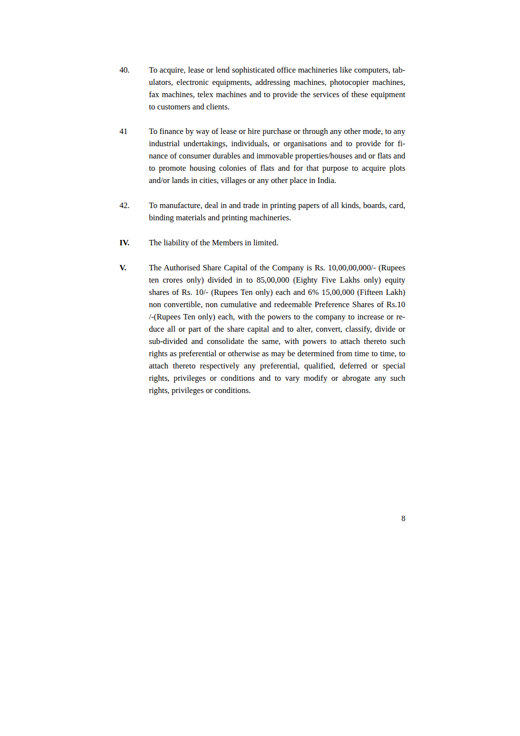40.
To acquire, lease or lend sophisticated office machineries like computers, tabulators, electronic equipments, addressing machines, photocopier machines, fax machines, telex machines and to provide the services of these equipment to customers and clients.
41
To finance by way of lease or hire purchase or through any other mode, to any industrial undertakings, individuals, or organisations and to provide for finance of consumer durables and immovable properties/houses and or flats and to promote housing colonies of flats and for that purpose to acquire plots and/or lands in cities, villages or any other place in India.
42.
To manufacture, deal in and trade in printing papers of all kinds, boards, card, binding materials and printing machineries.
IV.
The liability of the Members in limited.
V.
The Authorised Share Capital of the Company is Rs. 10,00,00,000/- (Rupees ten crores only) divided in to 85,00,000 (Eighty Five Lakhs only) equity shares of Rs. 10/- (Rupees Ten only) each and 6% 15,00,000 (Fifteen Lakh) non convertible, non cumulative and redeemable Preference Shares of Rs.10 /-(Rupees Ten only) each, with the powers to the company to increase or reduce all or part of the share capital and to alter, convert, classify, divide or sub-divided and consolidate the same, with powers to attach thereto such rights as preferential or otherwise as may be determined from time to time, to attach thereto respectively any preferential, qualified, deferred or special rights, privileges or conditions and to vary modify or abrogate any such rights, privileges or conditions.
8